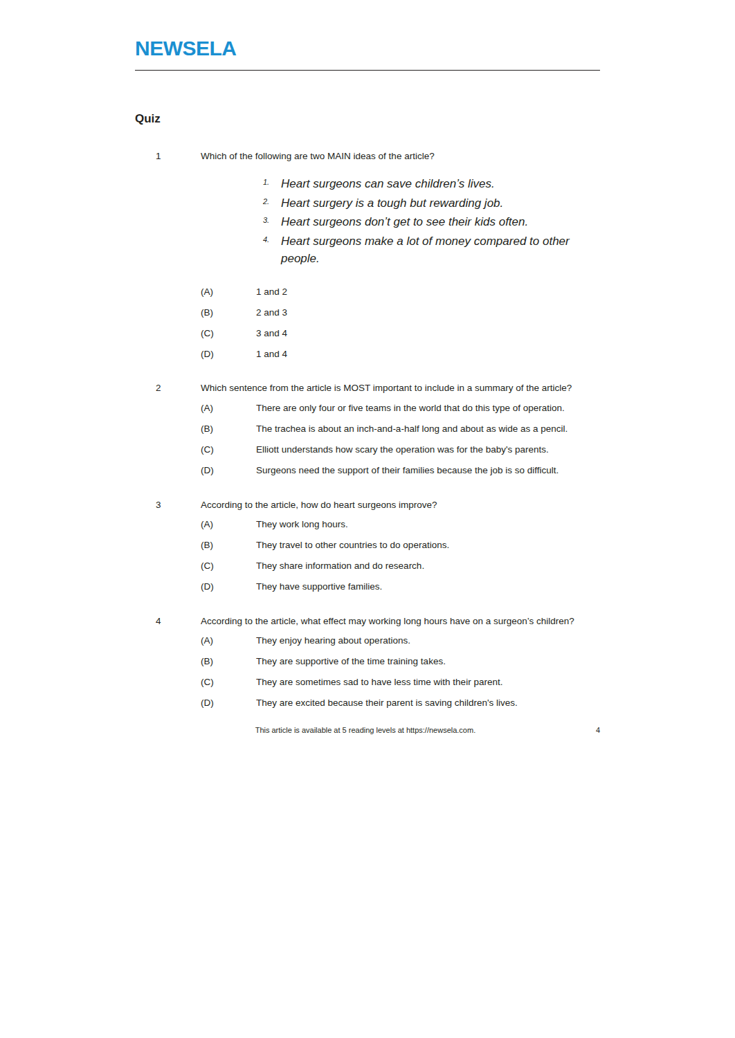NEWSELA
Quiz
1
Which of the following are two MAIN ideas of the article?
1. Heart surgeons can save children’s lives.
2. Heart surgery is a tough but rewarding job.
3. Heart surgeons don’t get to see their kids often.
4. Heart surgeons make a lot of money compared to other people.
(A) 1 and 2
(B) 2 and 3
(C) 3 and 4
(D) 1 and 4
2
Which sentence from the article is MOST important to include in a summary of the article?
(A) There are only four or five teams in the world that do this type of operation.
(B) The trachea is about an inch-and-a-half long and about as wide as a pencil.
(C) Elliott understands how scary the operation was for the baby's parents.
(D) Surgeons need the support of their families because the job is so difficult.
3
According to the article, how do heart surgeons improve?
(A) They work long hours.
(B) They travel to other countries to do operations.
(C) They share information and do research.
(D) They have supportive families.
4
According to the article, what effect may working long hours have on a surgeon’s children?
(A) They enjoy hearing about operations.
(B) They are supportive of the time training takes.
(C) They are sometimes sad to have less time with their parent.
(D) They are excited because their parent is saving children's lives.
This article is available at 5 reading levels at https://newsela.com. 4